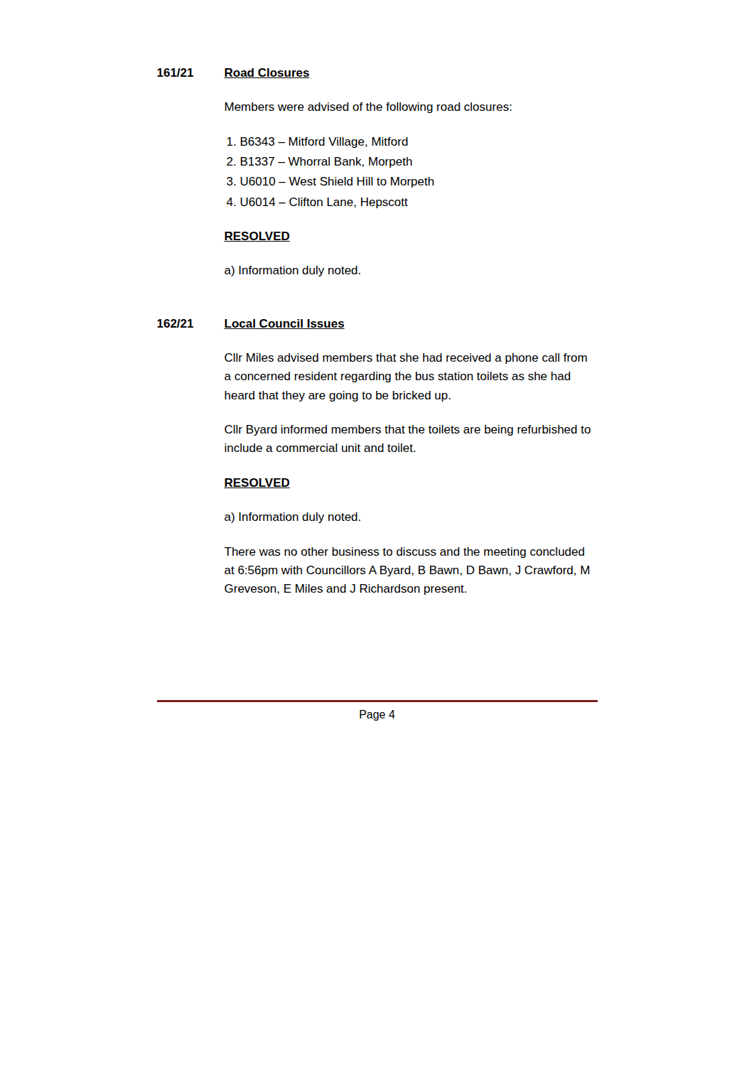161/21
Road Closures
Members were advised of the following road closures:
B6343 – Mitford Village, Mitford
B1337 – Whorral Bank, Morpeth
U6010 – West Shield Hill to Morpeth
U6014 – Clifton Lane, Hepscott
RESOLVED
a) Information duly noted.
162/21
Local Council Issues
Cllr Miles advised members that she had received a phone call from a concerned resident regarding the bus station toilets as she had heard that they are going to be bricked up.
Cllr Byard informed members that the toilets are being refurbished to include a commercial unit and toilet.
RESOLVED
a) Information duly noted.
There was no other business to discuss and the meeting concluded at 6:56pm with Councillors A Byard, B Bawn, D Bawn, J Crawford, M Greveson, E Miles and J Richardson present.
Page 4